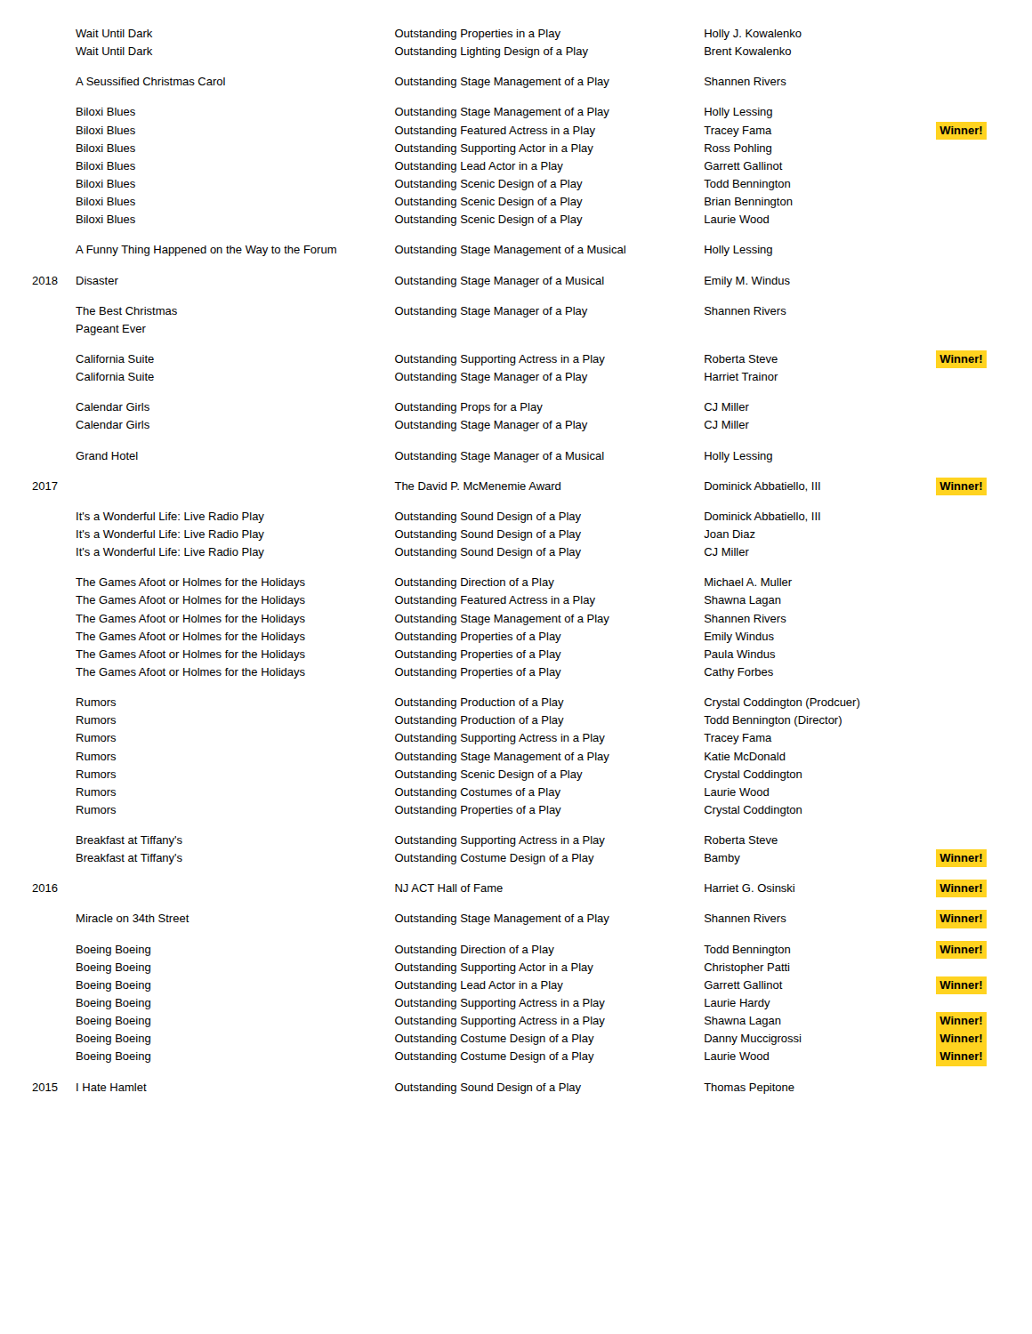| | Wait Until Dark | Outstanding Properties in a Play | Holly J. Kowalenko | |
| | Wait Until Dark | Outstanding Lighting Design of a Play | Brent Kowalenko | |
| | A Seussified Christmas Carol | Outstanding Stage Management of a Play | Shannen Rivers | |
| | Biloxi Blues | Outstanding Stage Management of a Play | Holly Lessing | |
| | Biloxi Blues | Outstanding Featured Actress in a Play | Tracey Fama | Winner! |
| | Biloxi Blues | Outstanding Supporting Actor in a Play | Ross Pohling | |
| | Biloxi Blues | Outstanding Lead Actor in a Play | Garrett Gallinot | |
| | Biloxi Blues | Outstanding Scenic Design of a Play | Todd Bennington | |
| | Biloxi Blues | Outstanding Scenic Design of a Play | Brian Bennington | |
| | Biloxi Blues | Outstanding Scenic Design of a Play | Laurie Wood | |
| | A Funny Thing Happened on the Way to the Forum | Outstanding Stage Management of a Musical | Holly Lessing | |
| 2018 | Disaster | Outstanding Stage Manager of a Musical | Emily M. Windus | |
| | The Best Christmas Pageant Ever | Outstanding Stage Manager of a Play | Shannen Rivers | |
| | California Suite | Outstanding Supporting Actress in a Play | Roberta Steve | Winner! |
| | California Suite | Outstanding Stage Manager of a Play | Harriet Trainor | |
| | Calendar Girls | Outstanding Props for a Play | CJ Miller | |
| | Calendar Girls | Outstanding Stage Manager of a Play | CJ Miller | |
| | Grand Hotel | Outstanding Stage Manager of a Musical | Holly Lessing | |
| 2017 | | The David P. McMenemie Award | Dominick Abbatiello, III | Winner! |
| | It's a Wonderful Life: Live Radio Play | Outstanding Sound Design of a Play | Dominick Abbatiello, III | |
| | It's a Wonderful Life: Live Radio Play | Outstanding Sound Design of a Play | Joan Diaz | |
| | It's a Wonderful Life: Live Radio Play | Outstanding Sound Design of a Play | CJ Miller | |
| | The Games Afoot or Holmes for the Holidays | Outstanding Direction of a Play | Michael A. Muller | |
| | The Games Afoot or Holmes for the Holidays | Outstanding Featured Actress in a Play | Shawna Lagan | |
| | The Games Afoot or Holmes for the Holidays | Outstanding Stage Management of a Play | Shannen Rivers | |
| | The Games Afoot or Holmes for the Holidays | Outstanding Properties of a Play | Emily Windus | |
| | The Games Afoot or Holmes for the Holidays | Outstanding Properties of a Play | Paula Windus | |
| | The Games Afoot or Holmes for the Holidays | Outstanding Properties of a Play | Cathy Forbes | |
| | Rumors | Outstanding Production of a Play | Crystal Coddington (Prodcuer) | |
| | Rumors | Outstanding Production of a Play | Todd Bennington (Director) | |
| | Rumors | Outstanding Supporting Actress in a Play | Tracey Fama | |
| | Rumors | Outstanding Stage Management of a Play | Katie McDonald | |
| | Rumors | Outstanding Scenic Design of a Play | Crystal Coddington | |
| | Rumors | Outstanding Costumes of a Play | Laurie Wood | |
| | Rumors | Outstanding Properties of a Play | Crystal Coddington | |
| | Breakfast at Tiffany's | Outstanding Supporting Actress in a Play | Roberta Steve | |
| | Breakfast at Tiffany's | Outstanding Costume Design of a Play | Bamby | Winner! |
| 2016 | | NJ ACT Hall of Fame | Harriet G. Osinski | Winner! |
| | Miracle on 34th Street | Outstanding Stage Management of a Play | Shannen Rivers | Winner! |
| | Boeing Boeing | Outstanding Direction of a Play | Todd Bennington | Winner! |
| | Boeing Boeing | Outstanding Supporting Actor in a Play | Christopher Patti | |
| | Boeing Boeing | Outstanding Lead Actor in a Play | Garrett Gallinot | Winner! |
| | Boeing Boeing | Outstanding Supporting Actress in a Play | Laurie Hardy | |
| | Boeing Boeing | Outstanding Supporting Actress in a Play | Shawna Lagan | Winner! |
| | Boeing Boeing | Outstanding Costume Design of a Play | Danny Muccigrossi | Winner! |
| | Boeing Boeing | Outstanding Costume Design of a Play | Laurie Wood | Winner! |
| 2015 | I Hate Hamlet | Outstanding Sound Design of a Play | Thomas Pepitone | |